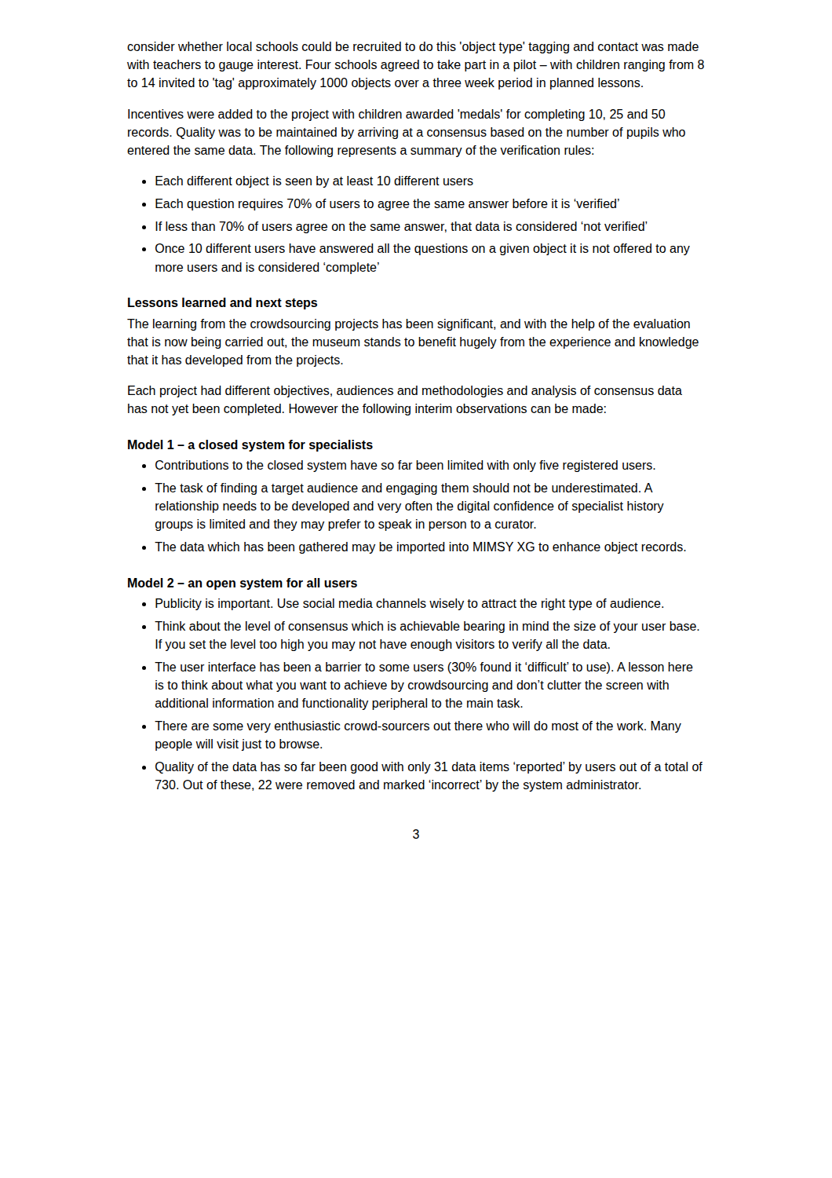consider whether local schools could be recruited to do this 'object type' tagging and contact was made with teachers to gauge interest. Four schools agreed to take part in a pilot – with children ranging from 8 to 14 invited to 'tag' approximately 1000 objects over a three week period in planned lessons.
Incentives were added to the project with children awarded 'medals' for completing 10, 25 and 50 records. Quality was to be maintained by arriving at a consensus based on the number of pupils who entered the same data. The following represents a summary of the verification rules:
Each different object is seen by at least 10 different users
Each question requires 70% of users to agree the same answer before it is ‘verified’
If less than 70% of users agree on the same answer, that data is considered ‘not verified’
Once 10 different users have answered all the questions on a given object it is not offered to any more users and is considered ‘complete’
Lessons learned and next steps
The learning from the crowdsourcing projects has been significant, and with the help of the evaluation that is now being carried out, the museum stands to benefit hugely from the experience and knowledge that it has developed from the projects.
Each project had different objectives, audiences and methodologies and analysis of consensus data has not yet been completed. However the following interim observations can be made:
Model 1 – a closed system for specialists
Contributions to the closed system have so far been limited with only five registered users.
The task of finding a target audience and engaging them should not be underestimated. A relationship needs to be developed and very often the digital confidence of specialist history groups is limited and they may prefer to speak in person to a curator.
The data which has been gathered may be imported into MIMSY XG to enhance object records.
Model 2 – an open system for all users
Publicity is important. Use social media channels wisely to attract the right type of audience.
Think about the level of consensus which is achievable bearing in mind the size of your user base. If you set the level too high you may not have enough visitors to verify all the data.
The user interface has been a barrier to some users (30% found it ‘difficult’ to use). A lesson here is to think about what you want to achieve by crowdsourcing and don’t clutter the screen with additional information and functionality peripheral to the main task.
There are some very enthusiastic crowd-sourcers out there who will do most of the work. Many people will visit just to browse.
Quality of the data has so far been good with only 31 data items ‘reported’ by users out of a total of 730. Out of these, 22 were removed and marked ‘incorrect’ by the system administrator.
3